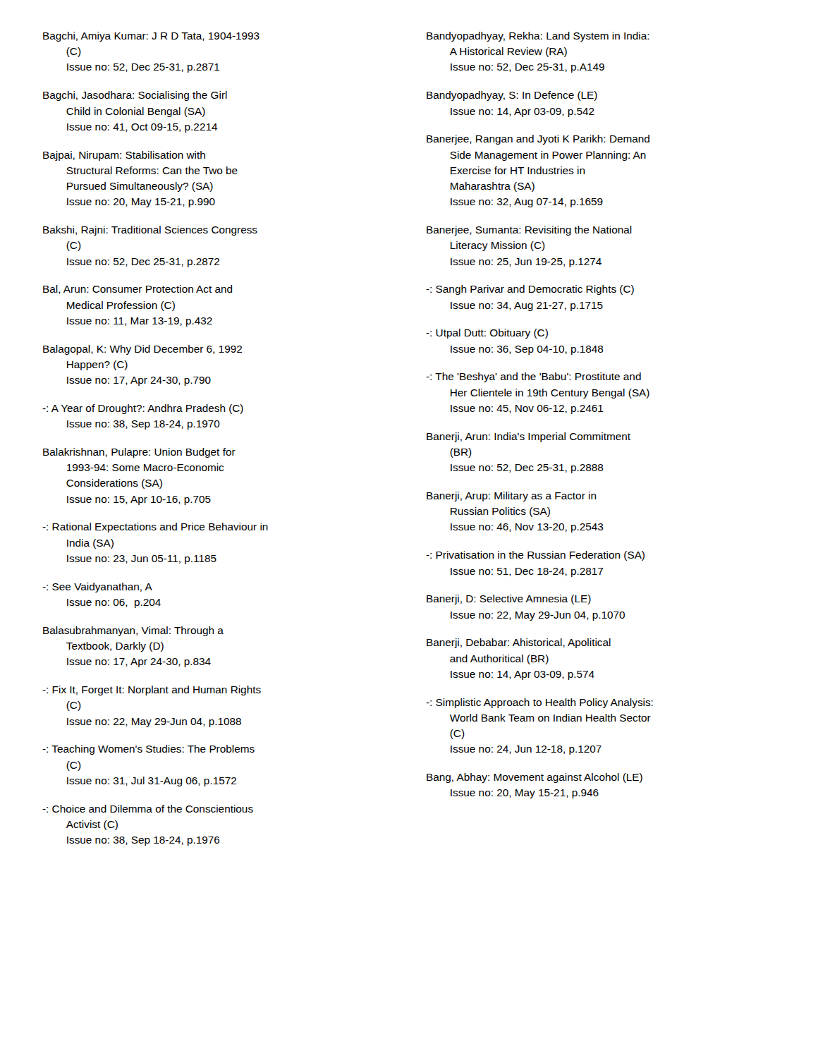Bagchi, Amiya Kumar: J R D Tata, 1904-1993
(C)
Issue no: 52, Dec 25-31, p.2871
Bagchi, Jasodhara: Socialising the Girl
Child in Colonial Bengal (SA)
Issue no: 41, Oct 09-15, p.2214
Bajpai, Nirupam: Stabilisation with
Structural Reforms: Can the Two be
Pursued Simultaneously? (SA)
Issue no: 20, May 15-21, p.990
Bakshi, Rajni: Traditional Sciences Congress
(C)
Issue no: 52, Dec 25-31, p.2872
Bal, Arun: Consumer Protection Act and
Medical Profession (C)
Issue no: 11, Mar 13-19, p.432
Balagopal, K: Why Did December 6, 1992
Happen? (C)
Issue no: 17, Apr 24-30, p.790
-: A Year of Drought?: Andhra Pradesh (C)
Issue no: 38, Sep 18-24, p.1970
Balakrishnan, Pulapre: Union Budget for
1993-94: Some Macro-Economic
Considerations (SA)
Issue no: 15, Apr 10-16, p.705
-: Rational Expectations and Price Behaviour in
India (SA)
Issue no: 23, Jun 05-11, p.1185
-: See Vaidyanathan, A
Issue no: 06, p.204
Balasubrahmanyan, Vimal: Through a
Textbook, Darkly (D)
Issue no: 17, Apr 24-30, p.834
-: Fix It, Forget It: Norplant and Human Rights
(C)
Issue no: 22, May 29-Jun 04, p.1088
-: Teaching Women's Studies: The Problems
(C)
Issue no: 31, Jul 31-Aug 06, p.1572
-: Choice and Dilemma of the Conscientious
Activist (C)
Issue no: 38, Sep 18-24, p.1976
Bandyopadhyay, Rekha: Land System in India:
A Historical Review (RA)
Issue no: 52, Dec 25-31, p.A149
Bandyopadhyay, S: In Defence (LE)
Issue no: 14, Apr 03-09, p.542
Banerjee, Rangan and Jyoti K Parikh: Demand
Side Management in Power Planning: An
Exercise for HT Industries in
Maharashtra (SA)
Issue no: 32, Aug 07-14, p.1659
Banerjee, Sumanta: Revisiting the National
Literacy Mission (C)
Issue no: 25, Jun 19-25, p.1274
-: Sangh Parivar and Democratic Rights (C)
Issue no: 34, Aug 21-27, p.1715
-: Utpal Dutt: Obituary (C)
Issue no: 36, Sep 04-10, p.1848
-: The 'Beshya' and the 'Babu': Prostitute and
Her Clientele in 19th Century Bengal (SA)
Issue no: 45, Nov 06-12, p.2461
Banerji, Arun: India's Imperial Commitment
(BR)
Issue no: 52, Dec 25-31, p.2888
Banerji, Arup: Military as a Factor in
Russian Politics (SA)
Issue no: 46, Nov 13-20, p.2543
-: Privatisation in the Russian Federation (SA)
Issue no: 51, Dec 18-24, p.2817
Banerji, D: Selective Amnesia (LE)
Issue no: 22, May 29-Jun 04, p.1070
Banerji, Debabar: Ahistorical, Apolitical
and Authoritical (BR)
Issue no: 14, Apr 03-09, p.574
-: Simplistic Approach to Health Policy Analysis:
World Bank Team on Indian Health Sector
(C)
Issue no: 24, Jun 12-18, p.1207
Bang, Abhay: Movement against Alcohol (LE)
Issue no: 20, May 15-21, p.946